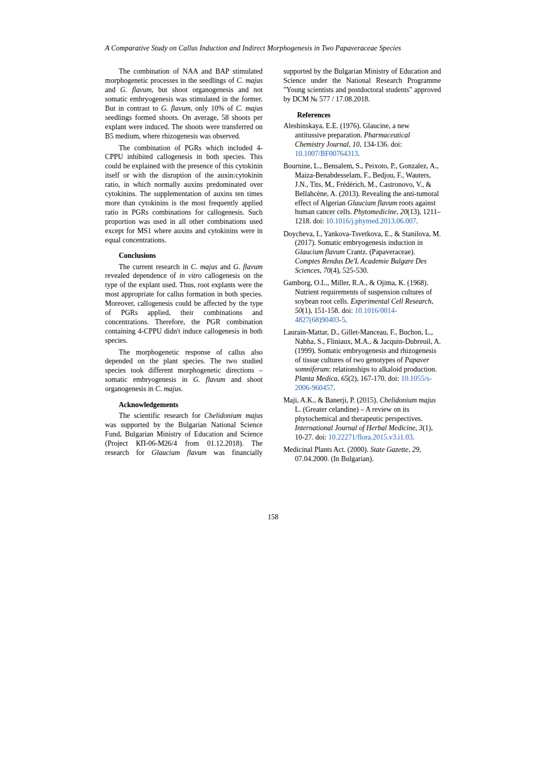A Comparative Study on Callus Induction and Indirect Morphogenesis in Two Papaveraceae Species
The combination of NAA and BAP stimulated morphogenetic processes in the seedlings of C. majus and G. flavum, but shoot organogenesis and not somatic embryogenesis was stimulated in the former. But in contrast to G. flavum, only 10% of C. majus seedlings formed shoots. On average, 58 shoots per explant were induced. The shoots were transferred on B5 medium, where rhizogenesis was observed.
The combination of PGRs which included 4-CPPU inhibited callogenesis in both species. This could be explained with the presence of this cytokinin itself or with the disruption of the auxin:cytokinin ratio, in which normally auxins predominated over cytokinins. The supplementation of auxins ten times more than cytokinins is the most frequently applied ratio in PGRs combinations for callogenesis. Such proportion was used in all other combinations used except for MS1 where auxins and cytokinins were in equal concentrations.
Conclusions
The current research in C. majus and G. flavum revealed dependence of in vitro callogenesis on the type of the explant used. Thus, root explants were the most appropriate for callus formation in both species. Moreover, callogenesis could be affected by the type of PGRs applied, their combinations and concentrations. Therefore, the PGR combination containing 4-CPPU didn't induce callogenesis in both species.
The morphogenetic response of callus also depended on the plant species. The two studied species took different morphogenetic directions – somatic embryogenesis in G. flavum and shoot organogenesis in C. majus.
Acknowledgements
The scientific research for Chelidonium majus was supported by the Bulgarian National Science Fund, Bulgarian Ministry of Education and Science (Project КП-06-М26/4 from 01.12.2018). The research for Glaucium flavum was financially supported by the Bulgarian Ministry of Education and Science under the National Research Programme "Young scientists and postdoctoral students" approved by DCM № 577 / 17.08.2018.
References
Aleshinskaya, E.E. (1976). Glaucine, a new antitussive preparation. Pharmaceutical Chemistry Journal, 10, 134-136. doi: 10.1007/BF00764313.
Bournine, L., Bensalem, S., Peixoto, P., Gonzalez, A., Maiza-Benabdesselam, F., Bedjou, F., Wauters, J.N., Tits, M., Frédérich, M., Castronovo, V., & Bellahcène, A. (2013). Revealing the anti-tumoral effect of Algerian Glaucium flavum roots against human cancer cells. Phytomedicine, 20(13), 1211–1218. doi: 10.1016/j.phymed.2013.06.007.
Doycheva, I., Yankova-Tsvetkova, E., & Stanilova, M. (2017). Somatic embryogenesis induction in Glaucium flavum Crantz. (Papaveraceae). Comptes Rendus De'L Academie Bulgare Des Sciences, 70(4), 525-530.
Gamborg, O.L., Miller, R.A., & Ojima, K. (1968). Nutrient requirements of suspension cultures of soybean root cells. Experimental Cell Research, 50(1), 151-158. doi: 10.1016/0014-4827(68)90403-5.
Laurain-Mattar, D., Gillet-Manceau, F., Buchon, L., Nabha, S., Fliniaux, M.A., & Jacquin-Dubreuil, A. (1999). Somatic embryogenesis and rhizogenesis of tissue cultures of two genotypes of Papaver somniferum: relationships to alkaloid production. Planta Medica, 65(2), 167-170. doi: 10.1055/s-2006-960457.
Maji, A.K., & Banerji, P. (2015). Chelidonium majus L. (Greater celandine) – A review on its phytochemical and therapeutic perspectives. International Journal of Herbal Medicine, 3(1), 10-27. doi: 10.22271/flora.2015.v3.i1.03.
Medicinal Plants Act. (2000). State Gazette, 29, 07.04.2000. (In Bulgarian).
158